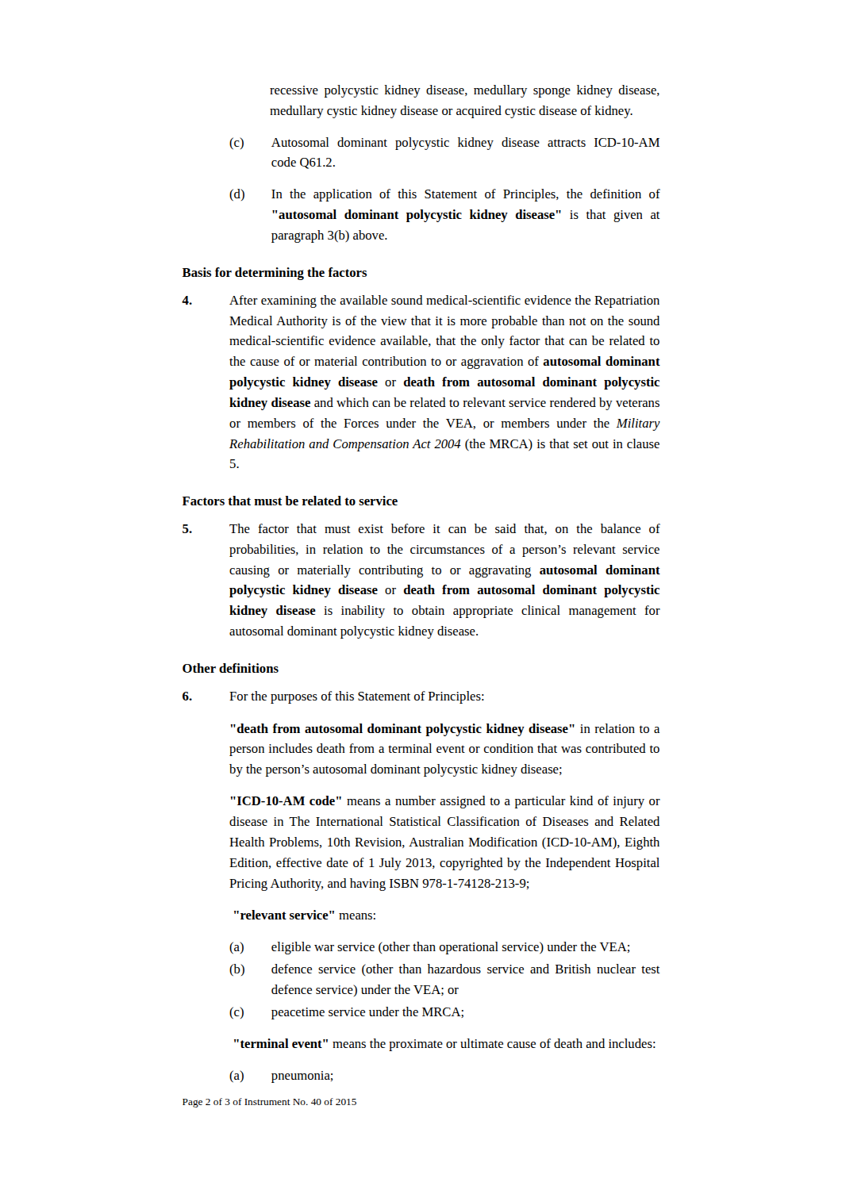recessive polycystic kidney disease, medullary sponge kidney disease, medullary cystic kidney disease or acquired cystic disease of kidney.
(c)
Autosomal dominant polycystic kidney disease attracts ICD-10-AM code Q61.2.
(d)
In the application of this Statement of Principles, the definition of "autosomal dominant polycystic kidney disease" is that given at paragraph 3(b) above.
Basis for determining the factors
4.
After examining the available sound medical-scientific evidence the Repatriation Medical Authority is of the view that it is more probable than not on the sound medical-scientific evidence available, that the only factor that can be related to the cause of or material contribution to or aggravation of autosomal dominant polycystic kidney disease or death from autosomal dominant polycystic kidney disease and which can be related to relevant service rendered by veterans or members of the Forces under the VEA, or members under the Military Rehabilitation and Compensation Act 2004 (the MRCA) is that set out in clause 5.
Factors that must be related to service
5.
The factor that must exist before it can be said that, on the balance of probabilities, in relation to the circumstances of a person’s relevant service causing or materially contributing to or aggravating autosomal dominant polycystic kidney disease or death from autosomal dominant polycystic kidney disease is inability to obtain appropriate clinical management for autosomal dominant polycystic kidney disease.
Other definitions
6.
For the purposes of this Statement of Principles:
"death from autosomal dominant polycystic kidney disease" in relation to a person includes death from a terminal event or condition that was contributed to by the person’s autosomal dominant polycystic kidney disease;
"ICD-10-AM code" means a number assigned to a particular kind of injury or disease in The International Statistical Classification of Diseases and Related Health Problems, 10th Revision, Australian Modification (ICD-10-AM), Eighth Edition, effective date of 1 July 2013, copyrighted by the Independent Hospital Pricing Authority, and having ISBN 978-1-74128-213-9;
"relevant service" means:
(a)
eligible war service (other than operational service) under the VEA;
(b)
defence service (other than hazardous service and British nuclear test defence service) under the VEA; or
(c)
peacetime service under the MRCA;
"terminal event" means the proximate or ultimate cause of death and includes:
(a)
pneumonia;
Page 2 of 3 of Instrument No. 40 of 2015